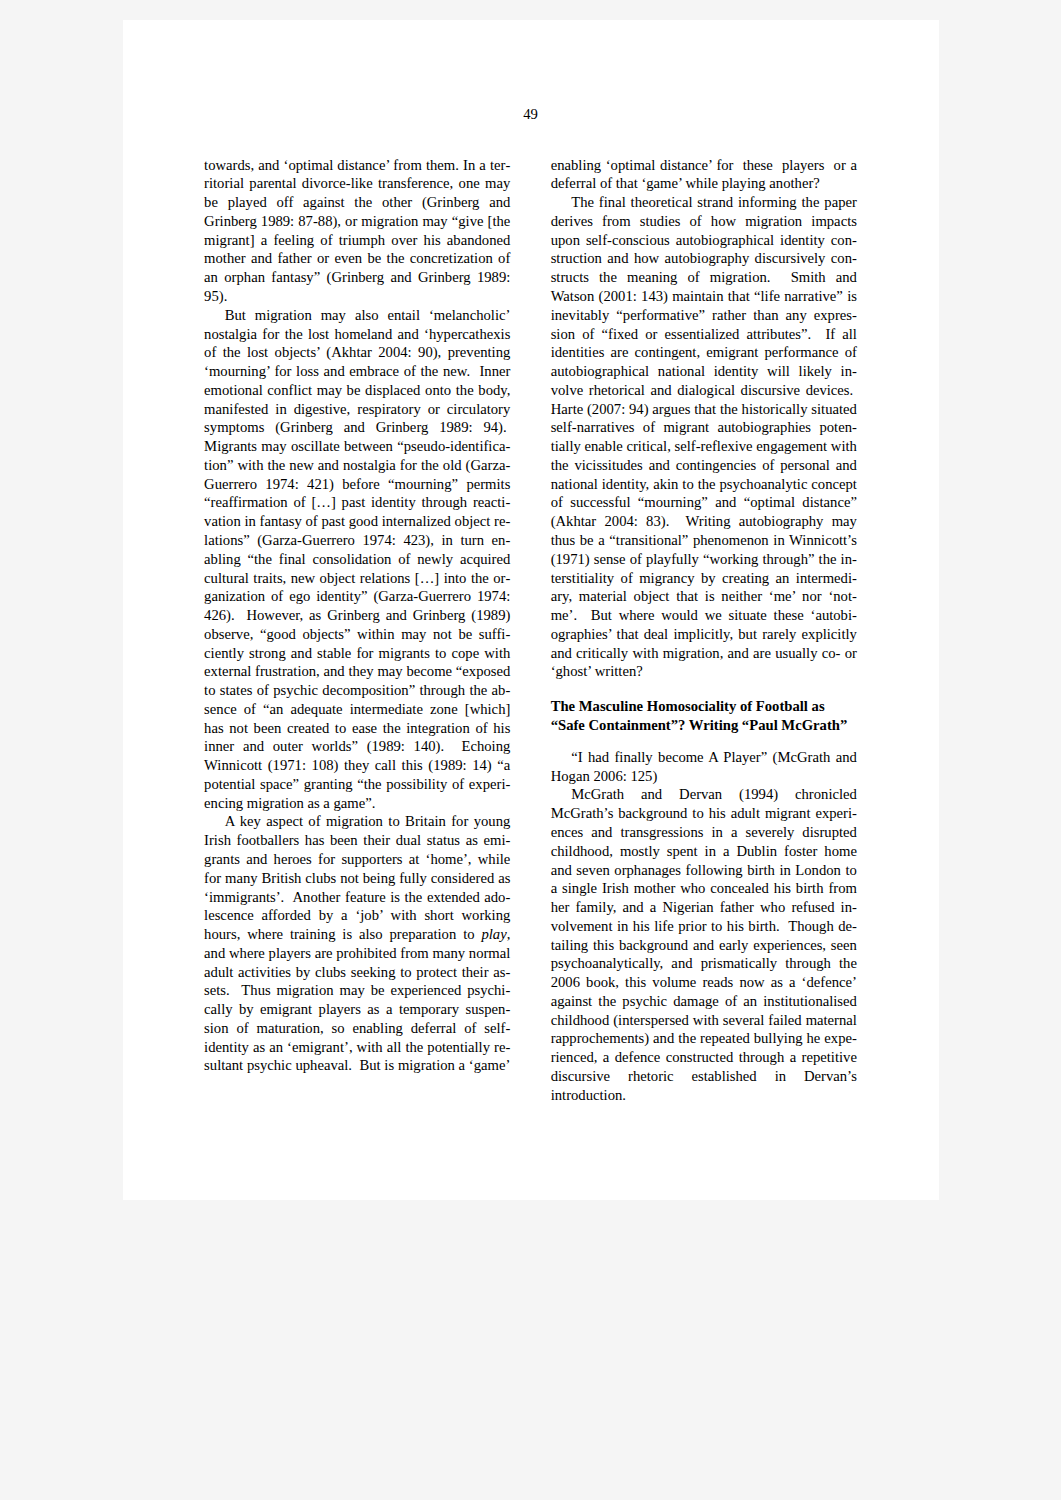49
towards, and ‘optimal distance’ from them. In a territorial parental divorce-like transference, one may be played off against the other (Grinberg and Grinberg 1989: 87-88), or migration may “give [the migrant] a feeling of triumph over his abandoned mother and father or even be the concretization of an orphan fantasy” (Grinberg and Grinberg 1989: 95).
But migration may also entail ‘melancholic’ nostalgia for the lost homeland and ‘hypercathexis of the lost objects’ (Akhtar 2004: 90), preventing ‘mourning’ for loss and embrace of the new. Inner emotional conflict may be displaced onto the body, manifested in digestive, respiratory or circulatory symptoms (Grinberg and Grinberg 1989: 94). Migrants may oscillate between “pseudo-identification” with the new and nostalgia for the old (Garza-Guerrero 1974: 421) before “mourning” permits “reaffirmation of […] past identity through reactivation in fantasy of past good internalized object relations” (Garza-Guerrero 1974: 423), in turn enabling “the final consolidation of newly acquired cultural traits, new object relations […] into the organization of ego identity” (Garza-Guerrero 1974: 426). However, as Grinberg and Grinberg (1989) observe, “good objects” within may not be sufficiently strong and stable for migrants to cope with external frustration, and they may become “exposed to states of psychic decomposition” through the absence of “an adequate intermediate zone [which] has not been created to ease the integration of his inner and outer worlds” (1989: 140). Echoing Winnicott (1971: 108) they call this (1989: 14) “a potential space” granting “the possibility of experiencing migration as a game”.
A key aspect of migration to Britain for young Irish footballers has been their dual status as emigrants and heroes for supporters at ‘home’, while for many British clubs not being fully considered as ‘immigrants’. Another feature is the extended adolescence afforded by a ‘job’ with short working hours, where training is also preparation to play, and where players are prohibited from many normal adult activities by clubs seeking to protect their assets. Thus migration may be experienced psychically by emigrant players as a temporary suspension of maturation, so enabling deferral of self-identity as an ‘emigrant’, with all the potentially resultant psychic upheaval. But is migration a ‘game’ enabling ‘optimal distance’ for these players or a deferral of that ‘game’ while playing another?
The final theoretical strand informing the paper derives from studies of how migration impacts upon self-conscious autobiographical identity construction and how autobiography discursively constructs the meaning of migration. Smith and Watson (2001: 143) maintain that “life narrative” is inevitably “performative” rather than any expression of “fixed or essentialized attributes”. If all identities are contingent, emigrant performance of autobiographical national identity will likely involve rhetorical and dialogical discursive devices. Harte (2007: 94) argues that the historically situated self-narratives of migrant autobiographies potentially enable critical, self-reflexive engagement with the vicissitudes and contingencies of personal and national identity, akin to the psychoanalytic concept of successful “mourning” and “optimal distance” (Akhtar 2004: 83). Writing autobiography may thus be a “transitional” phenomenon in Winnicott’s (1971) sense of playfully “working through” the interstitiality of migrancy by creating an intermediary, material object that is neither ‘me’ nor ‘not-me’. But where would we situate these ‘autobiographies’ that deal implicitly, but rarely explicitly and critically with migration, and are usually co- or ‘ghost’ written?
The Masculine Homosociality of Football as “Safe Containment”? Writing “Paul McGrath”
“I had finally become A Player” (McGrath and Hogan 2006: 125)
McGrath and Dervan (1994) chronicled McGrath’s background to his adult migrant experiences and transgressions in a severely disrupted childhood, mostly spent in a Dublin foster home and seven orphanages following birth in London to a single Irish mother who concealed his birth from her family, and a Nigerian father who refused involvement in his life prior to his birth. Though detailing this background and early experiences, seen psychoanalytically, and prismatically through the 2006 book, this volume reads now as a ‘defence’ against the psychic damage of an institutionalised childhood (interspersed with several failed maternal rapprochements) and the repeated bullying he experienced, a defence constructed through a repetitive discursive rhetoric established in Dervan’s introduction.